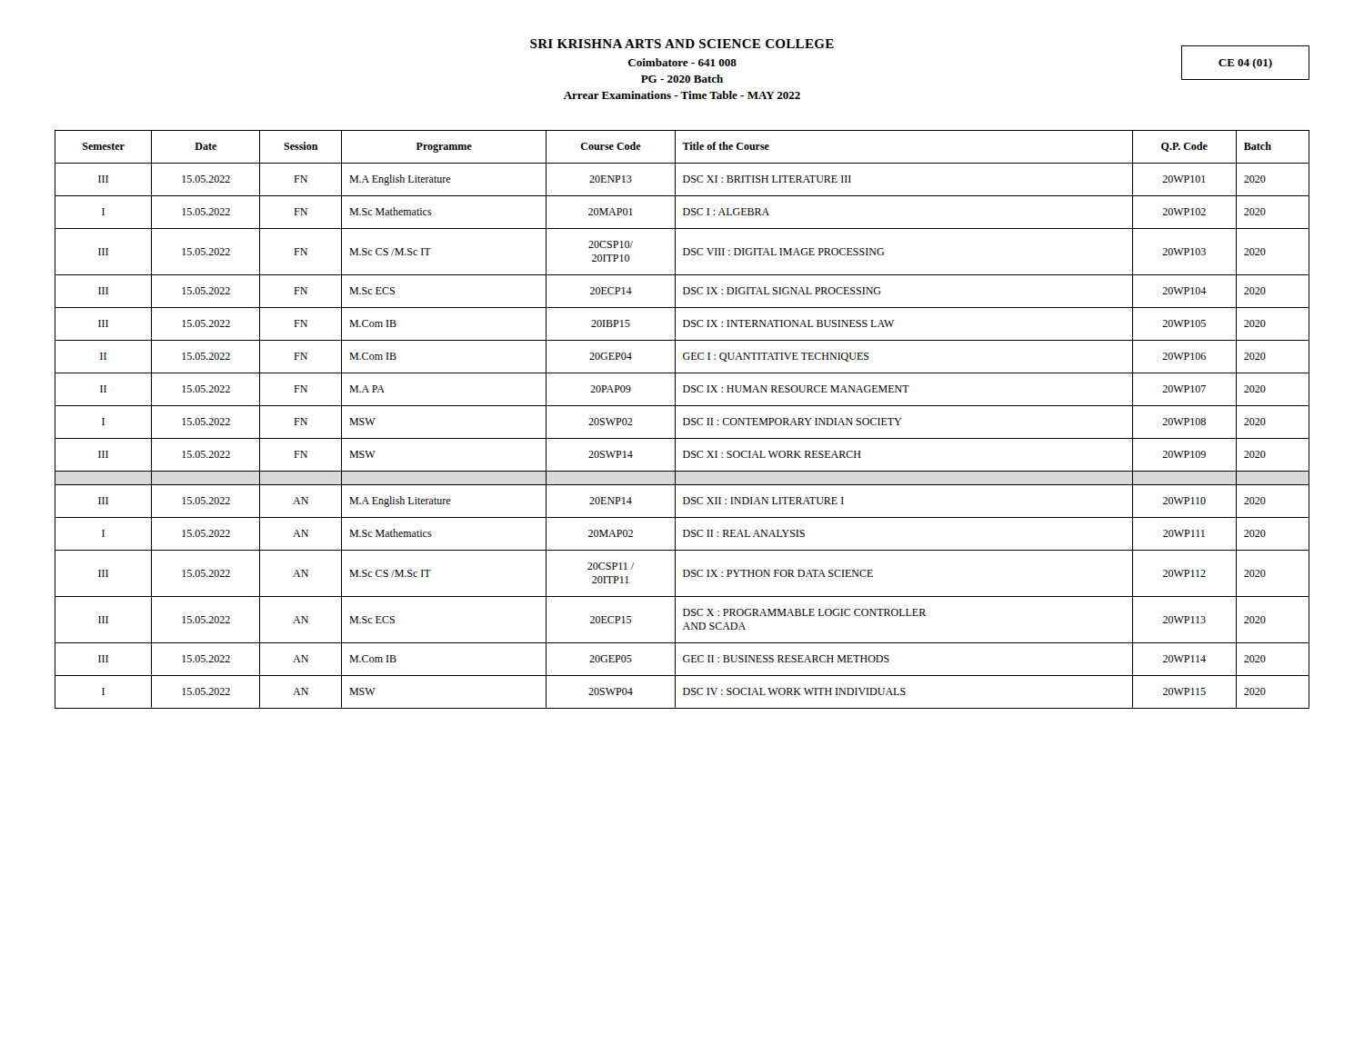CE 04 (01)
SRI KRISHNA ARTS AND SCIENCE COLLEGE
Coimbatore - 641 008
PG - 2020 Batch
Arrear Examinations - Time Table - MAY 2022
| Semester | Date | Session | Programme | Course Code | Title of the Course | Q.P. Code | Batch |
| --- | --- | --- | --- | --- | --- | --- | --- |
| III | 15.05.2022 | FN | M.A English Literature | 20ENP13 | DSC XI : BRITISH LITERATURE III | 20WP101 | 2020 |
| I | 15.05.2022 | FN | M.Sc Mathematics | 20MAP01 | DSC I : ALGEBRA | 20WP102 | 2020 |
| III | 15.05.2022 | FN | M.Sc CS /M.Sc IT | 20CSP10/ 20ITP10 | DSC VIII : DIGITAL IMAGE PROCESSING | 20WP103 | 2020 |
| III | 15.05.2022 | FN | M.Sc ECS | 20ECP14 | DSC IX : DIGITAL SIGNAL PROCESSING | 20WP104 | 2020 |
| III | 15.05.2022 | FN | M.Com IB | 20IBP15 | DSC IX : INTERNATIONAL BUSINESS LAW | 20WP105 | 2020 |
| II | 15.05.2022 | FN | M.Com IB | 20GEP04 | GEC I : QUANTITATIVE TECHNIQUES | 20WP106 | 2020 |
| II | 15.05.2022 | FN | M.A PA | 20PAP09 | DSC IX : HUMAN RESOURCE MANAGEMENT | 20WP107 | 2020 |
| I | 15.05.2022 | FN | MSW | 20SWP02 | DSC II : CONTEMPORARY INDIAN SOCIETY | 20WP108 | 2020 |
| III | 15.05.2022 | FN | MSW | 20SWP14 | DSC XI : SOCIAL WORK RESEARCH | 20WP109 | 2020 |
| III | 15.05.2022 | AN | M.A English Literature | 20ENP14 | DSC XII : INDIAN LITERATURE I | 20WP110 | 2020 |
| I | 15.05.2022 | AN | M.Sc Mathematics | 20MAP02 | DSC II : REAL ANALYSIS | 20WP111 | 2020 |
| III | 15.05.2022 | AN | M.Sc CS /M.Sc IT | 20CSP11 / 20ITP11 | DSC IX : PYTHON FOR DATA SCIENCE | 20WP112 | 2020 |
| III | 15.05.2022 | AN | M.Sc ECS | 20ECP15 | DSC X : PROGRAMMABLE LOGIC CONTROLLER AND SCADA | 20WP113 | 2020 |
| III | 15.05.2022 | AN | M.Com IB | 20GEP05 | GEC II : BUSINESS RESEARCH METHODS | 20WP114 | 2020 |
| I | 15.05.2022 | AN | MSW | 20SWP04 | DSC IV : SOCIAL WORK WITH INDIVIDUALS | 20WP115 | 2020 |